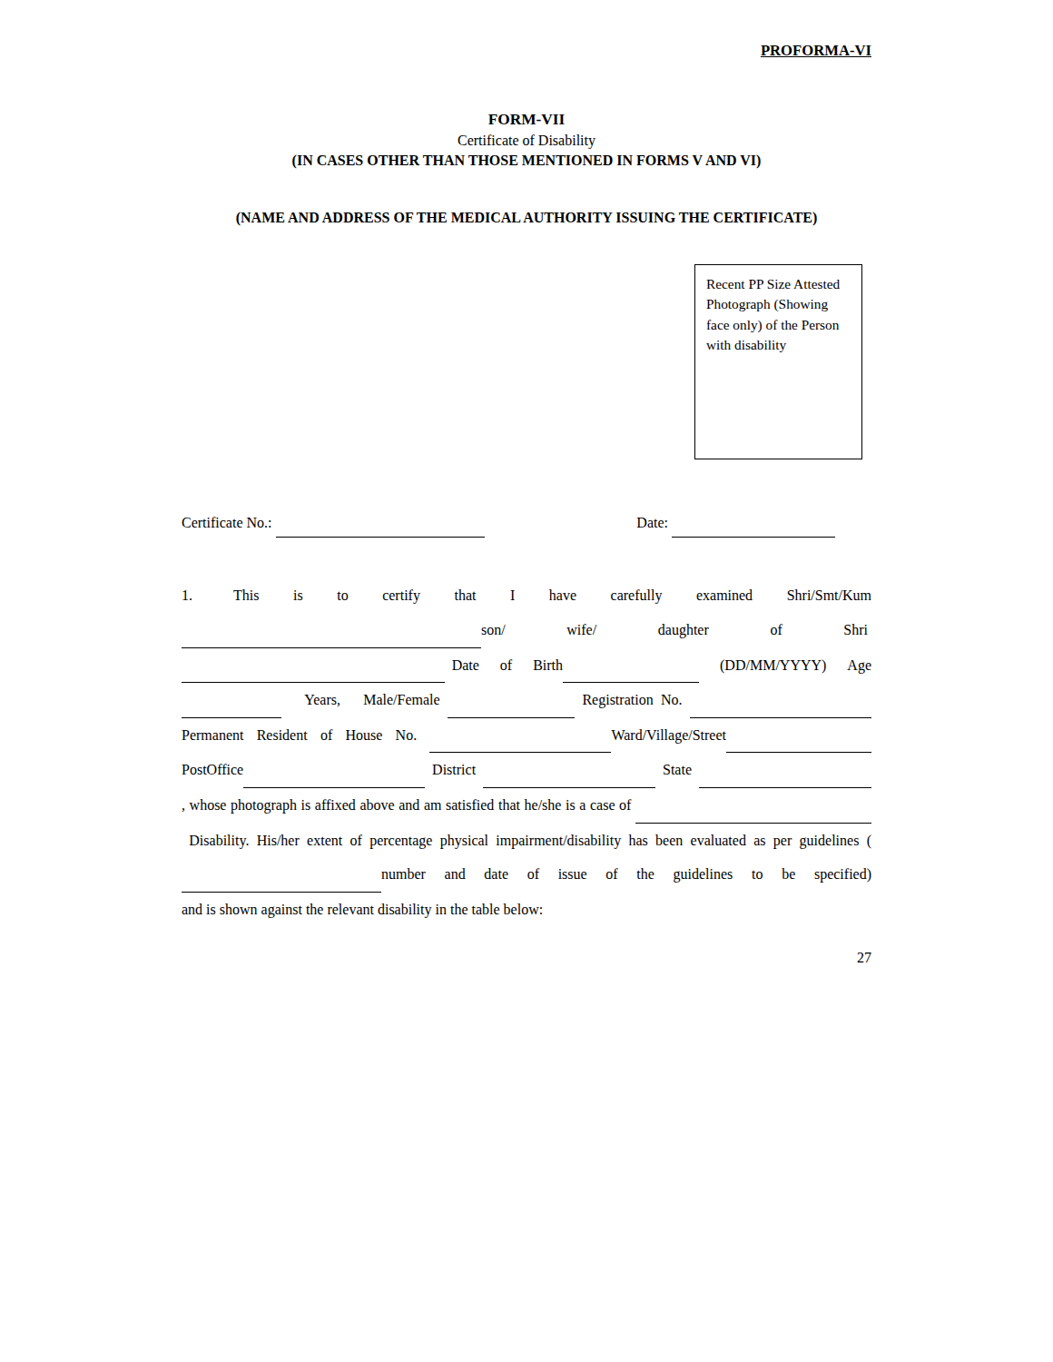PROFORMA-VI
FORM-VII
Certificate of Disability
(IN CASES OTHER THAN THOSE MENTIONED IN FORMS V AND VI)
(NAME AND ADDRESS OF THE MEDICAL AUTHORITY ISSUING THE CERTIFICATE)
Recent PP Size Attested Photograph (Showing face only) of the Person with disability
Certificate No.:
Date:
1. This is to certify that I have carefully examined Shri/Smt/Kum son/ wife/ daughter of Shri Date of Birth (DD/MM/YYYY) Age Years, Male/Female Registration No. Permanent Resident of House No. Ward/Village/Street PostOffice District State , whose photograph is affixed above and am satisfied that he/she is a case of Disability. His/her extent of percentage physical impairment/disability has been evaluated as per guidelines ( number and date of issue of the guidelines to be specified) and is shown against the relevant disability in the table below:
27